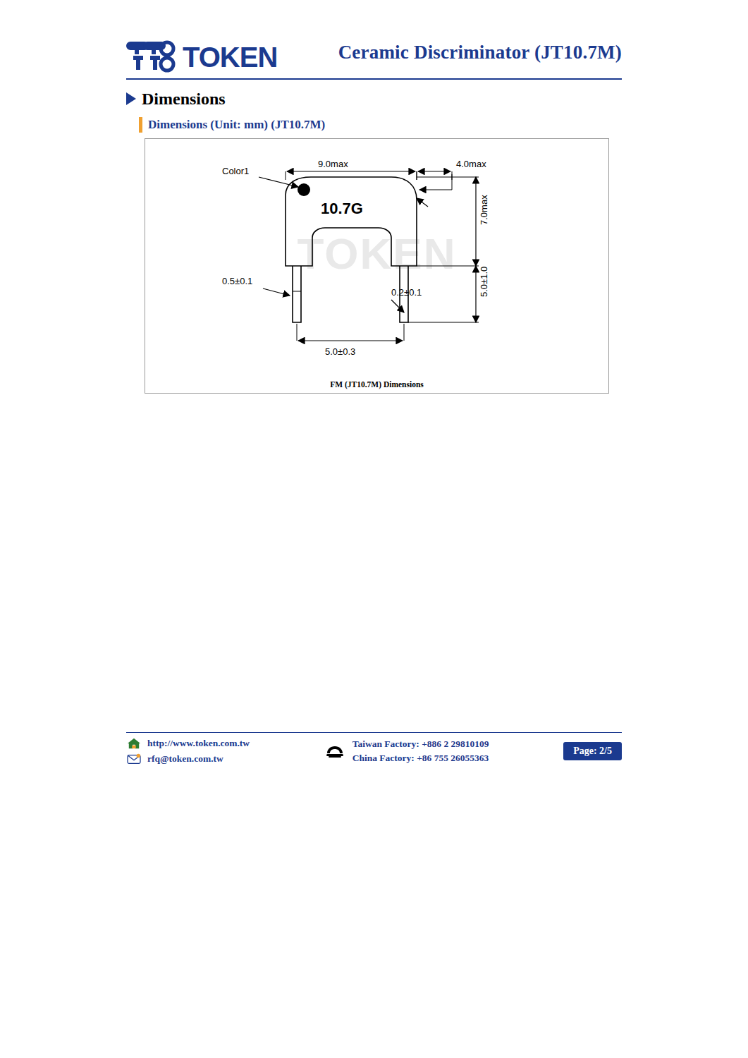TOKEN
Ceramic Discriminator (JT10.7M)
Dimensions
Dimensions (Unit: mm) (JT10.7M)
TOKEN
10.7G Color1 9.0max 4.0max 7.0max 5.0±1.0 0.5±0.1 0.2±0.1 5.0±0.3
FM (JT10.7M) Dimensions
http://www.token.com.tw
rfq@token.com.tw
Taiwan Factory: +886 2 29810109
China Factory: +86 755 26055363
Page: 2/5